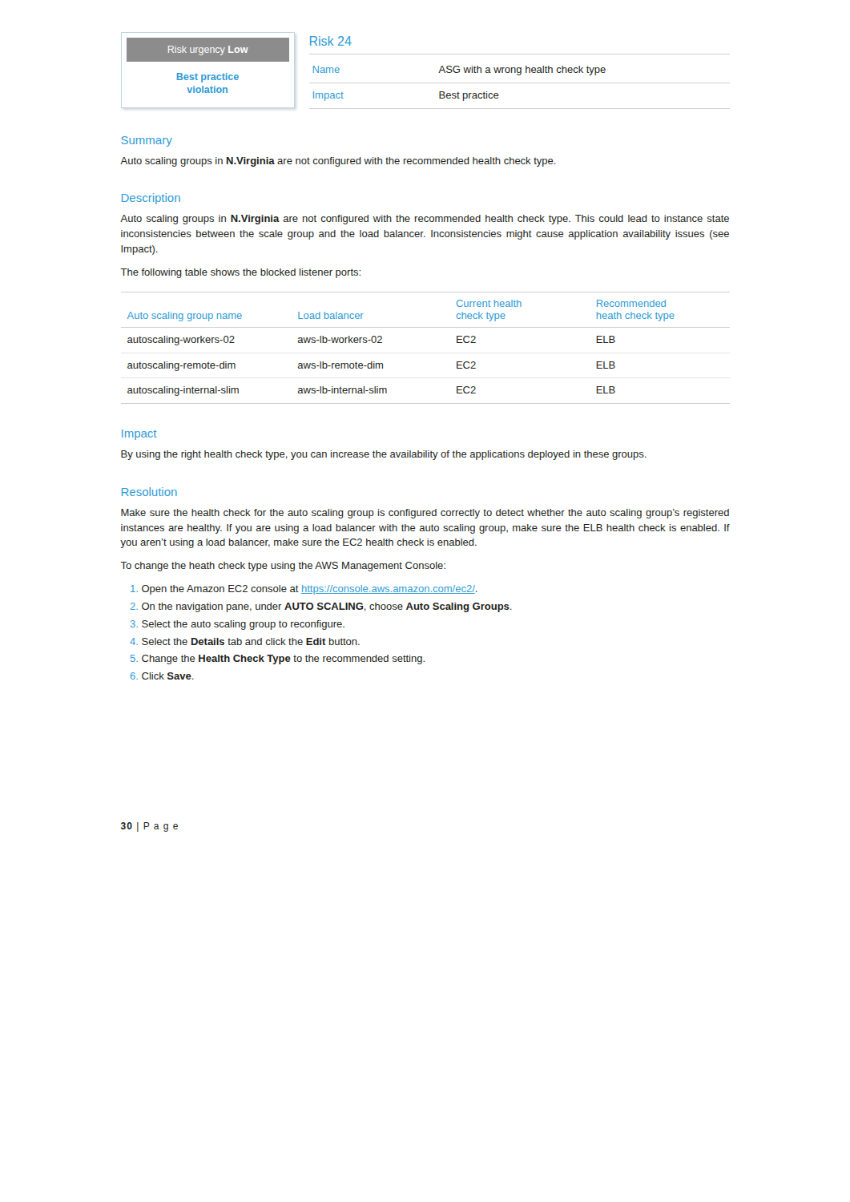Risk urgency Low
Best practice
violation
Risk 24
| Name | ASG with a wrong health check type |
| Impact | Best practice |
Summary
Auto scaling groups in N.Virginia are not configured with the recommended health check type.
Description
Auto scaling groups in N.Virginia are not configured with the recommended health check type. This could lead to instance state inconsistencies between the scale group and the load balancer. Inconsistencies might cause application availability issues (see Impact).
The following table shows the blocked listener ports:
| Auto scaling group name | Load balancer | Current health check type | Recommended heath check type |
| --- | --- | --- | --- |
| autoscaling-workers-02 | aws-lb-workers-02 | EC2 | ELB |
| autoscaling-remote-dim | aws-lb-remote-dim | EC2 | ELB |
| autoscaling-internal-slim | aws-lb-internal-slim | EC2 | ELB |
Impact
By using the right health check type, you can increase the availability of the applications deployed in these groups.
Resolution
Make sure the health check for the auto scaling group is configured correctly to detect whether the auto scaling group’s registered instances are healthy. If you are using a load balancer with the auto scaling group, make sure the ELB health check is enabled. If you aren’t using a load balancer, make sure the EC2 health check is enabled.
To change the heath check type using the AWS Management Console:
Open the Amazon EC2 console at https://console.aws.amazon.com/ec2/.
On the navigation pane, under AUTO SCALING, choose Auto Scaling Groups.
Select the auto scaling group to reconfigure.
Select the Details tab and click the Edit button.
Change the Health Check Type to the recommended setting.
Click Save.
30 | P a g e